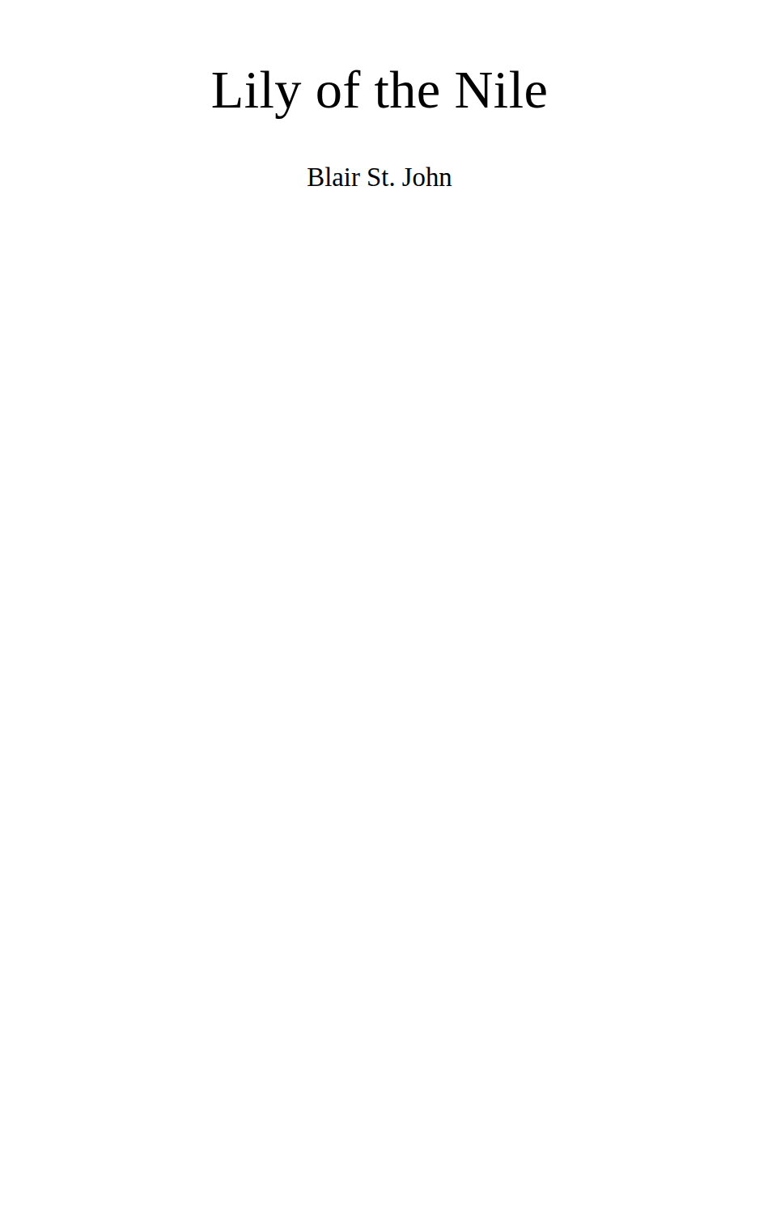Lily of the Nile
Blair St. John